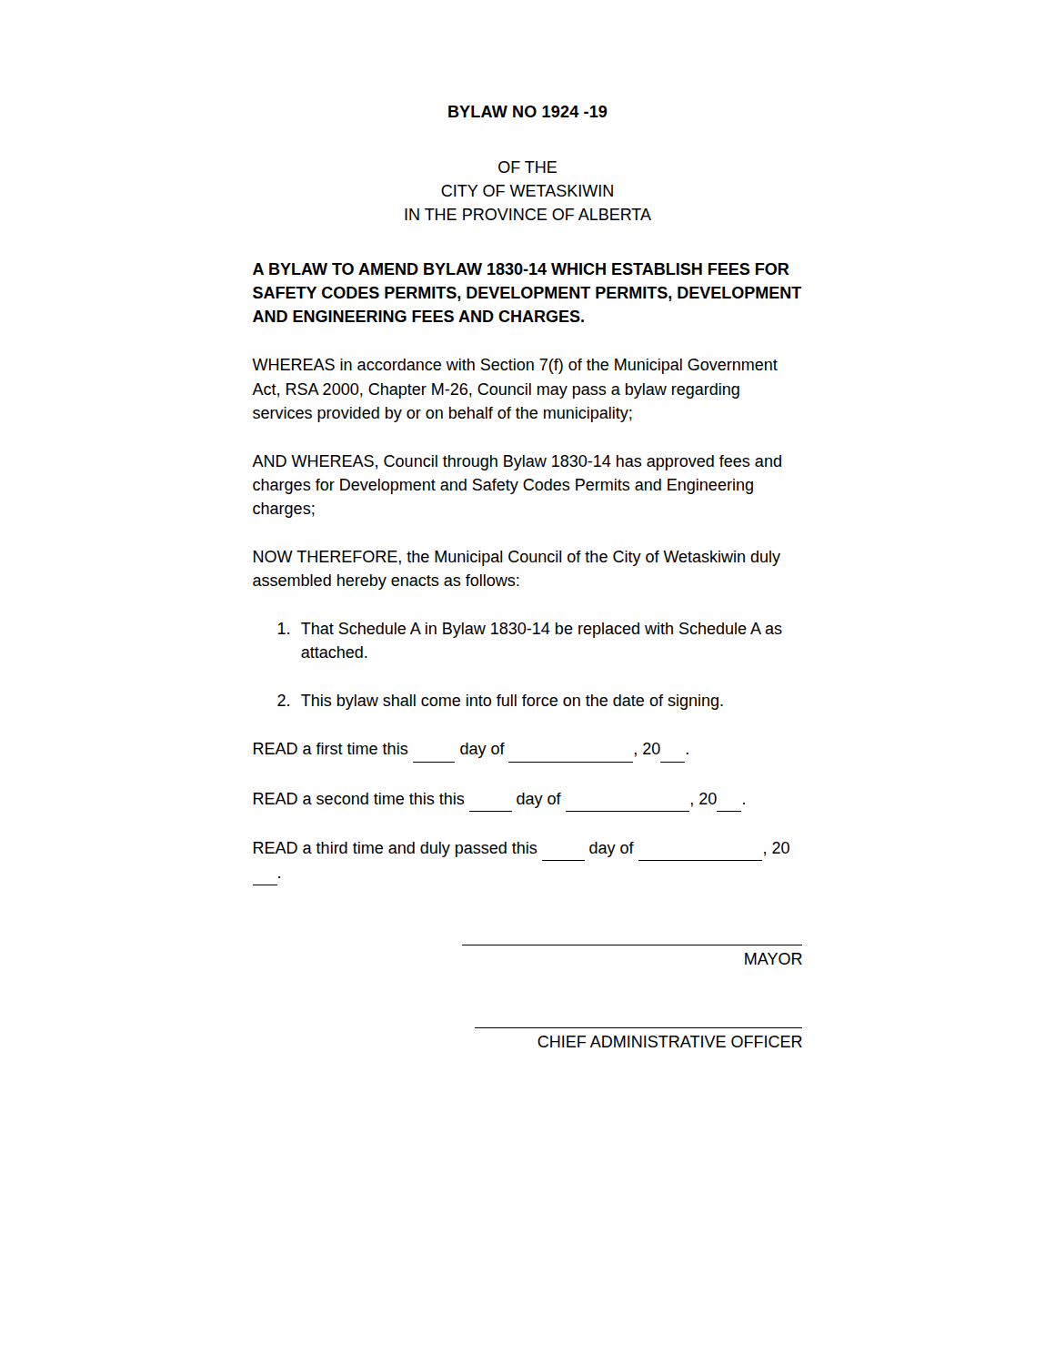BYLAW NO 1924 -19
OF THE
CITY OF WETASKIWIN
IN THE PROVINCE OF ALBERTA
A BYLAW TO AMEND BYLAW 1830-14 WHICH ESTABLISH FEES FOR SAFETY CODES PERMITS, DEVELOPMENT PERMITS, DEVELOPMENT AND ENGINEERING FEES AND CHARGES.
WHEREAS in accordance with Section 7(f) of the Municipal Government Act, RSA 2000, Chapter M-26, Council may pass a bylaw regarding services provided by or on behalf of the municipality;
AND WHEREAS, Council through Bylaw 1830-14 has approved fees and charges for Development and Safety Codes Permits and Engineering charges;
NOW THEREFORE, the Municipal Council of the City of Wetaskiwin duly assembled hereby enacts as follows:
That Schedule A in Bylaw 1830-14 be replaced with Schedule A as attached.
This bylaw shall come into full force on the date of signing.
READ a first time this day of , 20 .
READ a second time this this day of , 20 .
READ a third time and duly passed this day of , 20 .
MAYOR
CHIEF ADMINISTRATIVE OFFICER